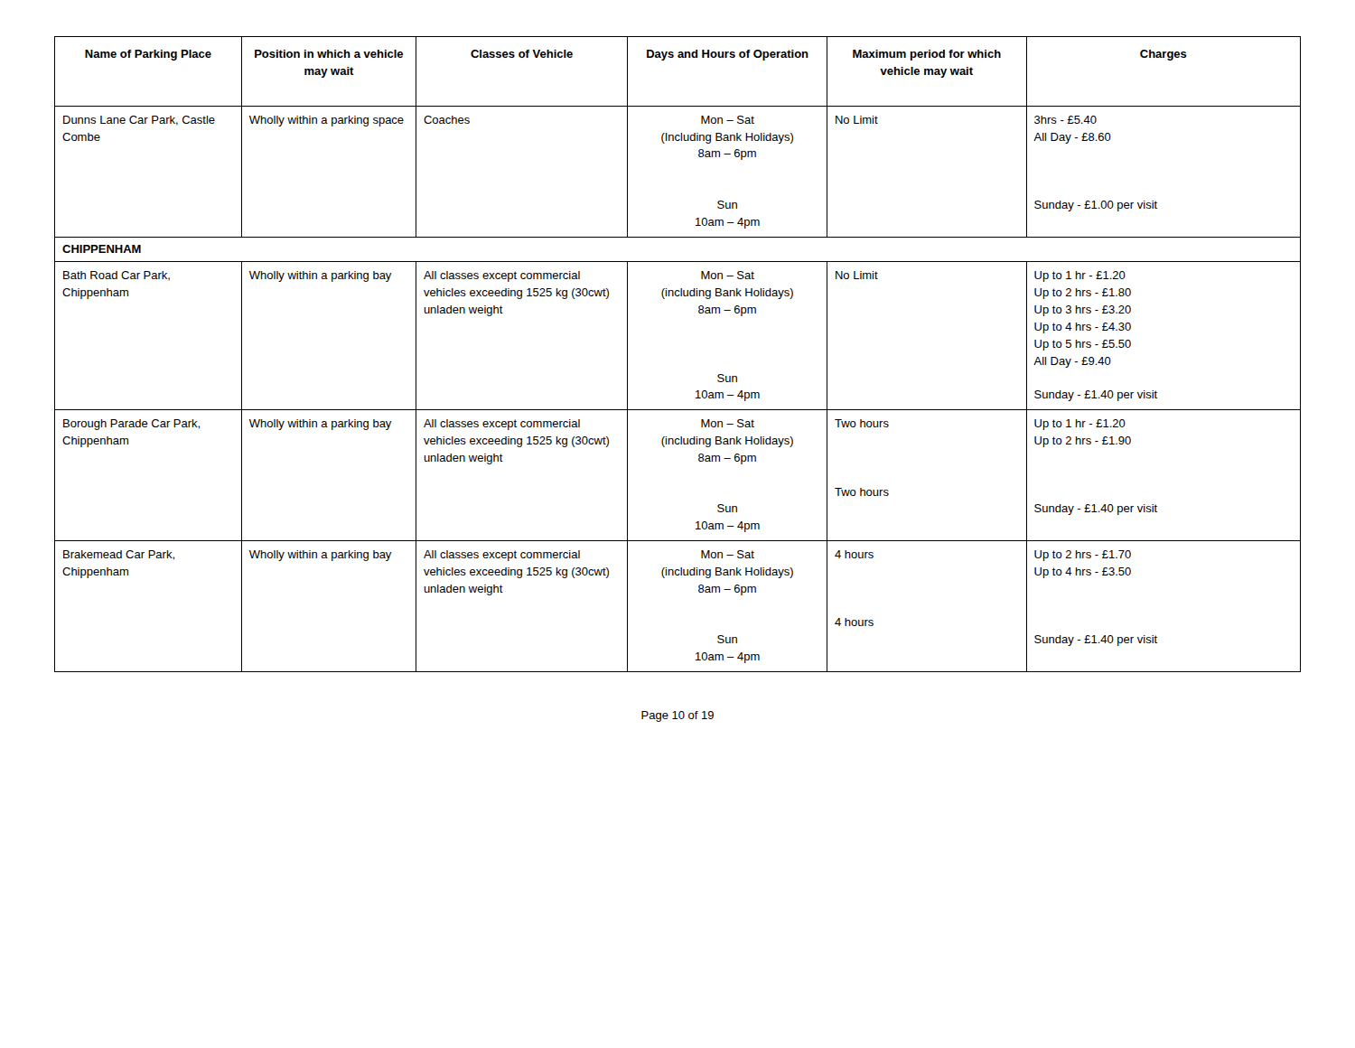| Name of Parking Place | Position in which a vehicle may wait | Classes of Vehicle | Days and Hours of Operation | Maximum period for which vehicle may wait | Charges |
| --- | --- | --- | --- | --- | --- |
| Dunns Lane Car Park, Castle Combe | Wholly within a parking space | Coaches | Mon – Sat (Including Bank Holidays) 8am – 6pm Sun 10am – 4pm | No Limit | 3hrs - £5.40 All Day - £8.60 Sunday - £1.00 per visit |
| CHIPPENHAM |
| Bath Road Car Park, Chippenham | Wholly within a parking bay | All classes except commercial vehicles exceeding 1525 kg (30cwt) unladen weight | Mon – Sat (including Bank Holidays) 8am – 6pm Sun 10am – 4pm | No Limit | Up to 1 hr - £1.20 Up to 2 hrs - £1.80 Up to 3 hrs - £3.20 Up to 4 hrs - £4.30 Up to 5 hrs - £5.50 All Day - £9.40 Sunday - £1.40 per visit |
| Borough Parade Car Park, Chippenham | Wholly within a parking bay | All classes except commercial vehicles exceeding 1525 kg (30cwt) unladen weight | Mon – Sat (including Bank Holidays) 8am – 6pm Sun 10am – 4pm | Two hours Two hours | Up to 1 hr - £1.20 Up to 2 hrs - £1.90 Sunday - £1.40 per visit |
| Brakemead Car Park, Chippenham | Wholly within a parking bay | All classes except commercial vehicles exceeding 1525 kg (30cwt) unladen weight | Mon – Sat (including Bank Holidays) 8am – 6pm Sun 10am – 4pm | 4 hours 4 hours | Up to 2 hrs - £1.70 Up to 4 hrs - £3.50 Sunday - £1.40 per visit |
Page 10 of 19